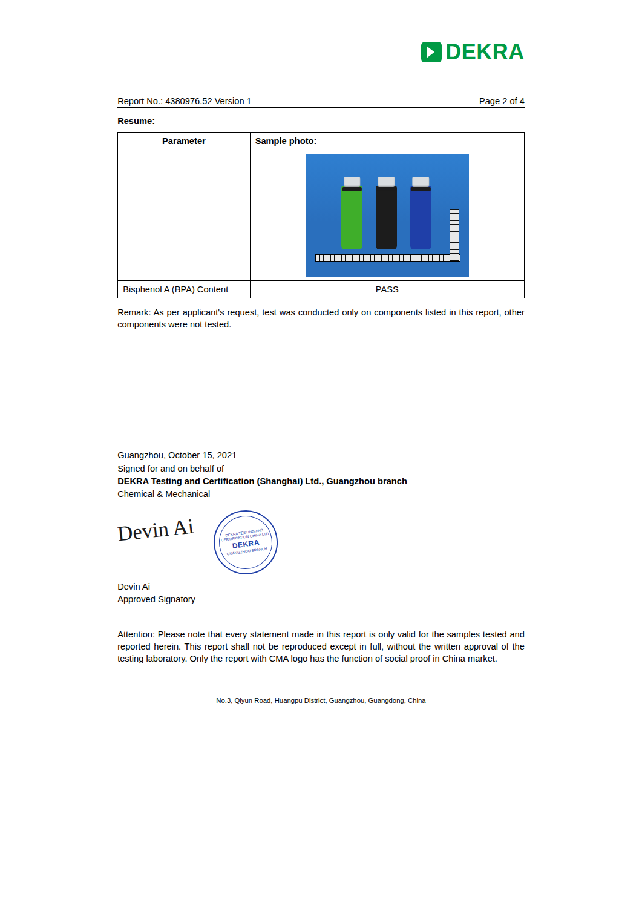DEKRA
Report No.: 4380976.52 Version 1 Page 2 of 4
Resume:
| Parameter | Sample photo: |
| Bisphenol A (BPA) Content | PASS |
Remark: As per applicant's request, test was conducted only on components listed in this report, other components were not tested.
Guangzhou, October 15, 2021
Signed for and on behalf of
DEKRA Testing and Certification (Shanghai) Ltd., Guangzhou branch
Chemical & Mechanical
Devin Ai
DEKRA TESTING AND CERTIFICATION CHINA LTD
DEKRA
GUANGZHOU BRANCH
Devin Ai
Approved Signatory
Attention: Please note that every statement made in this report is only valid for the samples tested and reported herein. This report shall not be reproduced except in full, without the written approval of the testing laboratory. Only the report with CMA logo has the function of social proof in China market.
No.3, Qiyun Road, Huangpu District, Guangzhou, Guangdong, China